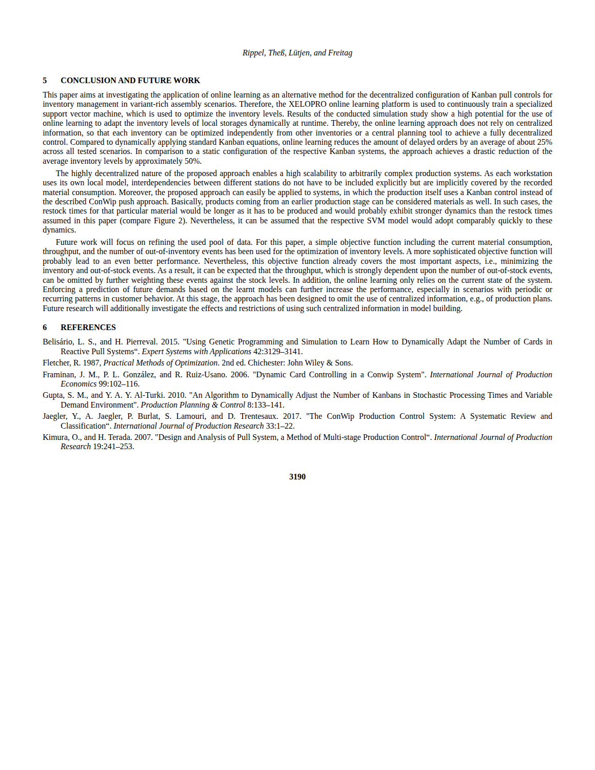Rippel, Theß, Lütjen, and Freitag
5 CONCLUSION AND FUTURE WORK
This paper aims at investigating the application of online learning as an alternative method for the decentralized configuration of Kanban pull controls for inventory management in variant-rich assembly scenarios. Therefore, the XELOPRO online learning platform is used to continuously train a specialized support vector machine, which is used to optimize the inventory levels. Results of the conducted simulation study show a high potential for the use of online learning to adapt the inventory levels of local storages dynamically at runtime. Thereby, the online learning approach does not rely on centralized information, so that each inventory can be optimized independently from other inventories or a central planning tool to achieve a fully decentralized control. Compared to dynamically applying standard Kanban equations, online learning reduces the amount of delayed orders by an average of about 25% across all tested scenarios. In comparison to a static configuration of the respective Kanban systems, the approach achieves a drastic reduction of the average inventory levels by approximately 50%.
The highly decentralized nature of the proposed approach enables a high scalability to arbitrarily complex production systems. As each workstation uses its own local model, interdependencies between different stations do not have to be included explicitly but are implicitly covered by the recorded material consumption. Moreover, the proposed approach can easily be applied to systems, in which the production itself uses a Kanban control instead of the described ConWip push approach. Basically, products coming from an earlier production stage can be considered materials as well. In such cases, the restock times for that particular material would be longer as it has to be produced and would probably exhibit stronger dynamics than the restock times assumed in this paper (compare Figure 2). Nevertheless, it can be assumed that the respective SVM model would adopt comparably quickly to these dynamics.
Future work will focus on refining the used pool of data. For this paper, a simple objective function including the current material consumption, throughput, and the number of out-of-inventory events has been used for the optimization of inventory levels. A more sophisticated objective function will probably lead to an even better performance. Nevertheless, this objective function already covers the most important aspects, i.e., minimizing the inventory and out-of-stock events. As a result, it can be expected that the throughput, which is strongly dependent upon the number of out-of-stock events, can be omitted by further weighting these events against the stock levels. In addition, the online learning only relies on the current state of the system. Enforcing a prediction of future demands based on the learnt models can further increase the performance, especially in scenarios with periodic or recurring patterns in customer behavior. At this stage, the approach has been designed to omit the use of centralized information, e.g., of production plans. Future research will additionally investigate the effects and restrictions of using such centralized information in model building.
6 REFERENCES
Belisário, L. S., and H. Pierreval. 2015. "Using Genetic Programming and Simulation to Learn How to Dynamically Adapt the Number of Cards in Reactive Pull Systems“. Expert Systems with Applications 42:3129–3141.
Fletcher, R. 1987, Practical Methods of Optimization. 2nd ed. Chichester: John Wiley & Sons.
Framinan, J. M., P. L. González, and R. Ruiz-Usano. 2006. "Dynamic Card Controlling in a Conwip System". International Journal of Production Economics 99:102–116.
Gupta, S. M., and Y. A. Y. Al-Turki. 2010. "An Algorithm to Dynamically Adjust the Number of Kanbans in Stochastic Processing Times and Variable Demand Environment". Production Planning & Control 8:133–141.
Jaegler, Y., A. Jaegler, P. Burlat, S. Lamouri, and D. Trentesaux. 2017. "The ConWip Production Control System: A Systematic Review and Classification“. International Journal of Production Research 33:1–22.
Kimura, O., and H. Terada. 2007. "Design and Analysis of Pull System, a Method of Multi-stage Production Control“. International Journal of Production Research 19:241–253.
3190